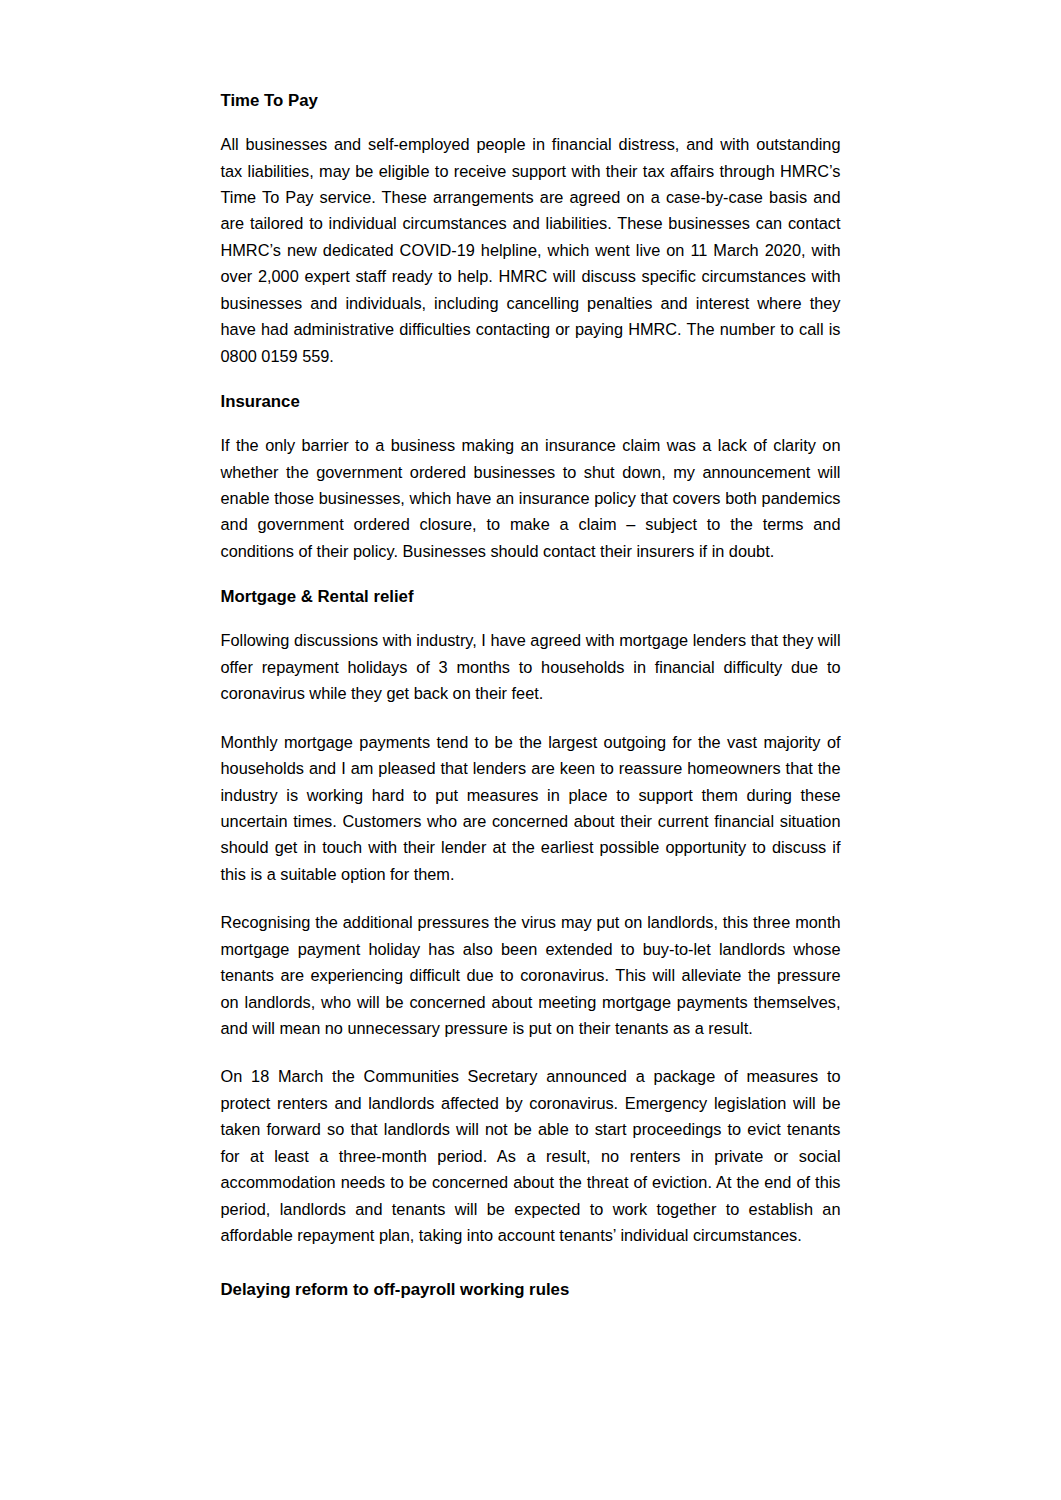Time To Pay
All businesses and self-employed people in financial distress, and with outstanding tax liabilities, may be eligible to receive support with their tax affairs through HMRC’s Time To Pay service. These arrangements are agreed on a case-by-case basis and are tailored to individual circumstances and liabilities. These businesses can contact HMRC’s new dedicated COVID-19 helpline, which went live on 11 March 2020, with over 2,000 expert staff ready to help. HMRC will discuss specific circumstances with businesses and individuals, including cancelling penalties and interest where they have had administrative difficulties contacting or paying HMRC. The number to call is 0800 0159 559.
Insurance
If the only barrier to a business making an insurance claim was a lack of clarity on whether the government ordered businesses to shut down, my announcement will enable those businesses, which have an insurance policy that covers both pandemics and government ordered closure, to make a claim – subject to the terms and conditions of their policy. Businesses should contact their insurers if in doubt.
Mortgage & Rental relief
Following discussions with industry, I have agreed with mortgage lenders that they will offer repayment holidays of 3 months to households in financial difficulty due to coronavirus while they get back on their feet.
Monthly mortgage payments tend to be the largest outgoing for the vast majority of households and I am pleased that lenders are keen to reassure homeowners that the industry is working hard to put measures in place to support them during these uncertain times. Customers who are concerned about their current financial situation should get in touch with their lender at the earliest possible opportunity to discuss if this is a suitable option for them.
Recognising the additional pressures the virus may put on landlords, this three month mortgage payment holiday has also been extended to buy-to-let landlords whose tenants are experiencing difficult due to coronavirus. This will alleviate the pressure on landlords, who will be concerned about meeting mortgage payments themselves, and will mean no unnecessary pressure is put on their tenants as a result.
On 18 March the Communities Secretary announced a package of measures to protect renters and landlords affected by coronavirus. Emergency legislation will be taken forward so that landlords will not be able to start proceedings to evict tenants for at least a three-month period. As a result, no renters in private or social accommodation needs to be concerned about the threat of eviction. At the end of this period, landlords and tenants will be expected to work together to establish an affordable repayment plan, taking into account tenants’ individual circumstances.
Delaying reform to off-payroll working rules